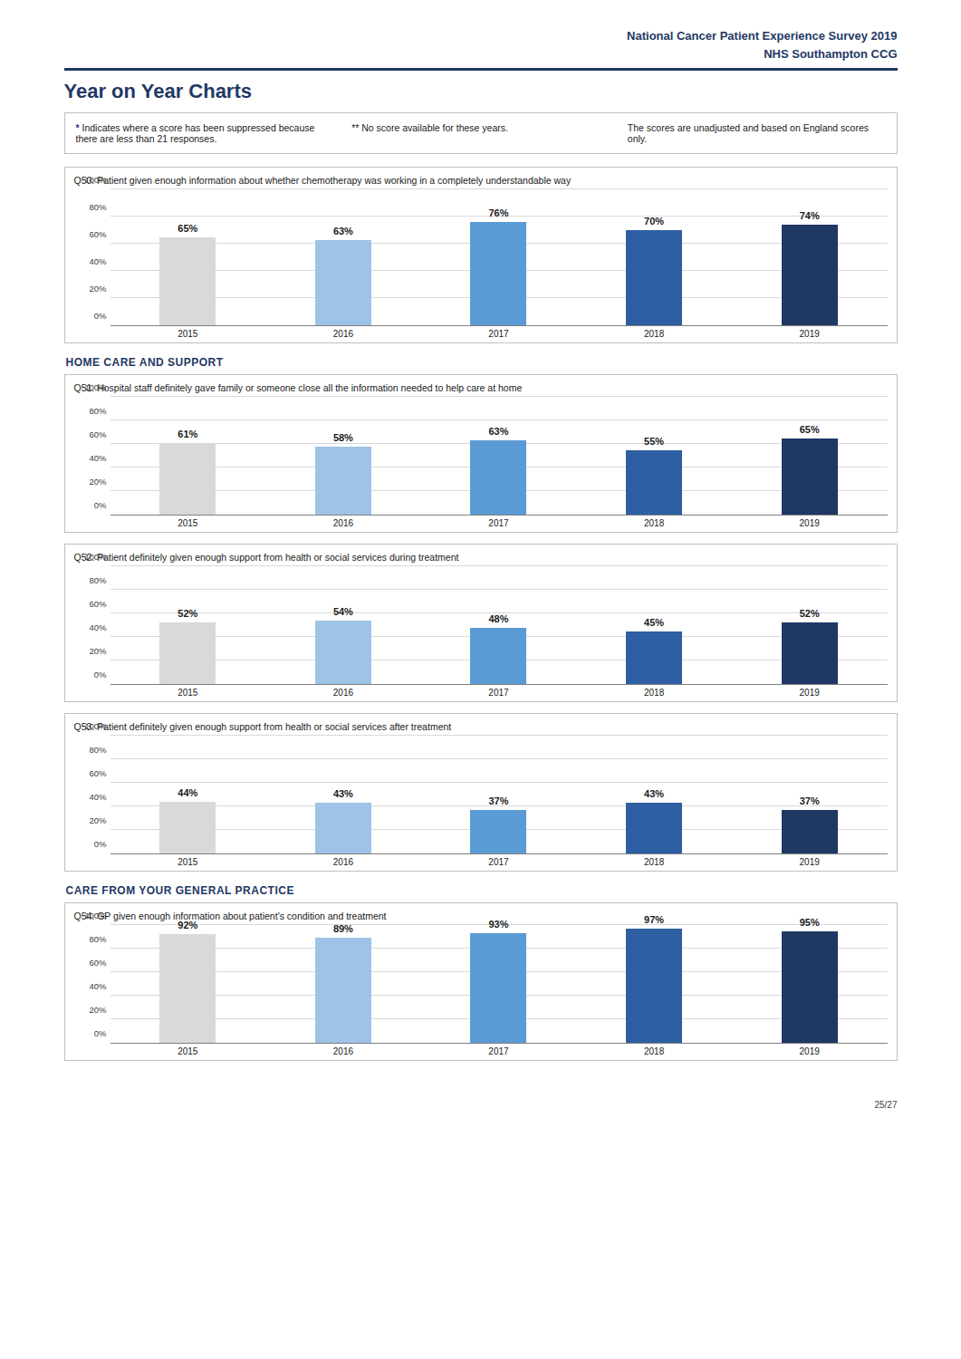National Cancer Patient Experience Survey 2019
NHS Southampton CCG
Year on Year Charts
* Indicates where a score has been suppressed because there are less than 21 responses.
** No score available for these years.
The scores are unadjusted and based on England scores only.
Q50. Patient given enough information about whether chemotherapy was working in a completely understandable way
100%
80%
60%
40%
20%
0%
65%
63%
76%
70%
74%
2015
2016
2017
2018
2019
HOME CARE AND SUPPORT
Q51. Hospital staff definitely gave family or someone close all the information needed to help care at home
100%
80%
60%
40%
20%
0%
61%
58%
63%
55%
65%
2015
2016
2017
2018
2019
Q52. Patient definitely given enough support from health or social services during treatment
100%
80%
60%
40%
20%
0%
52%
54%
48%
45%
52%
2015
2016
2017
2018
2019
Q53. Patient definitely given enough support from health or social services after treatment
100%
80%
60%
40%
20%
0%
44%
43%
37%
43%
37%
2015
2016
2017
2018
2019
CARE FROM YOUR GENERAL PRACTICE
Q54. GP given enough information about patient's condition and treatment
100%
80%
60%
40%
20%
0%
92%
89%
93%
97%
95%
2015
2016
2017
2018
2019
25/27